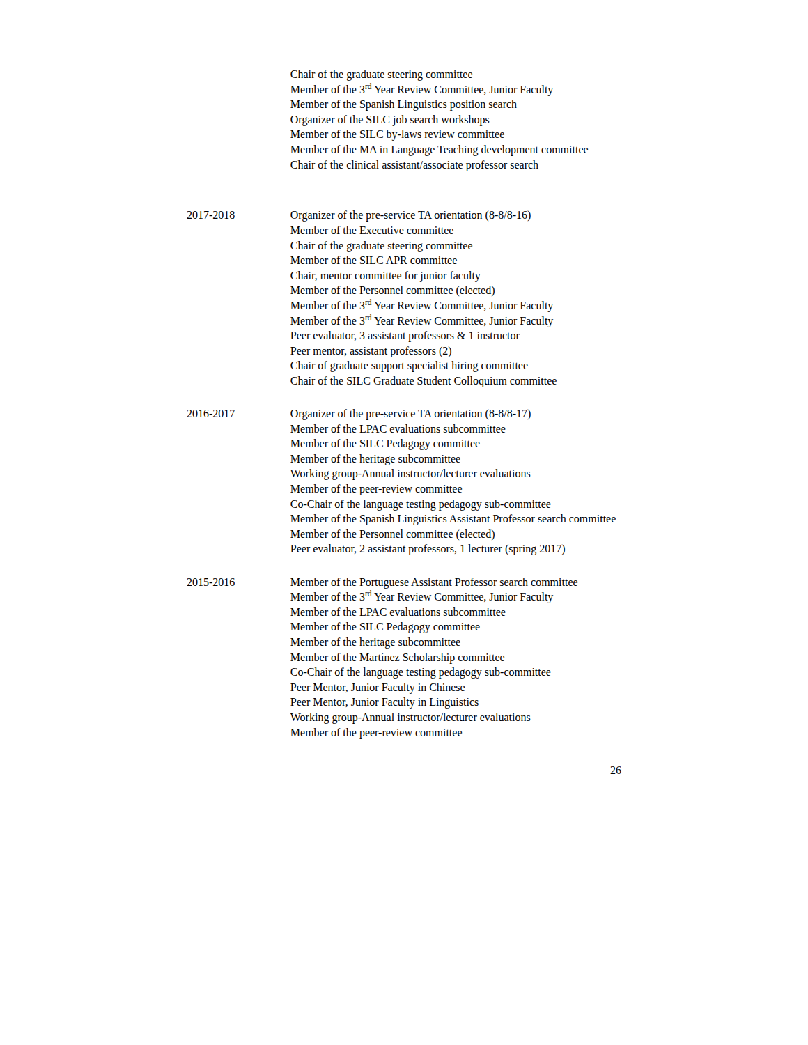Chair of the graduate steering committee
Member of the 3rd Year Review Committee, Junior Faculty
Member of the Spanish Linguistics position search
Organizer of the SILC job search workshops
Member of the SILC by-laws review committee
Member of the MA in Language Teaching development committee
Chair of the clinical assistant/associate professor search
2017-2018
Organizer of the pre-service TA orientation (8-8/8-16)
Member of the Executive committee
Chair of the graduate steering committee
Member of the SILC APR committee
Chair, mentor committee for junior faculty
Member of the Personnel committee (elected)
Member of the 3rd Year Review Committee, Junior Faculty
Member of the 3rd Year Review Committee, Junior Faculty
Peer evaluator, 3 assistant professors & 1 instructor
Peer mentor, assistant professors (2)
Chair of graduate support specialist hiring committee
Chair of the SILC Graduate Student Colloquium committee
2016-2017
Organizer of the pre-service TA orientation (8-8/8-17)
Member of the LPAC evaluations subcommittee
Member of the SILC Pedagogy committee
Member of the heritage subcommittee
Working group-Annual instructor/lecturer evaluations
Member of the peer-review committee
Co-Chair of the language testing pedagogy sub-committee
Member of the Spanish Linguistics Assistant Professor search committee
Member of the Personnel committee (elected)
Peer evaluator, 2 assistant professors, 1 lecturer (spring 2017)
2015-2016
Member of the Portuguese Assistant Professor search committee
Member of the 3rd Year Review Committee, Junior Faculty
Member of the LPAC evaluations subcommittee
Member of the SILC Pedagogy committee
Member of the heritage subcommittee
Member of the Martínez Scholarship committee
Co-Chair of the language testing pedagogy sub-committee
Peer Mentor, Junior Faculty in Chinese
Peer Mentor, Junior Faculty in Linguistics
Working group-Annual instructor/lecturer evaluations
Member of the peer-review committee
26